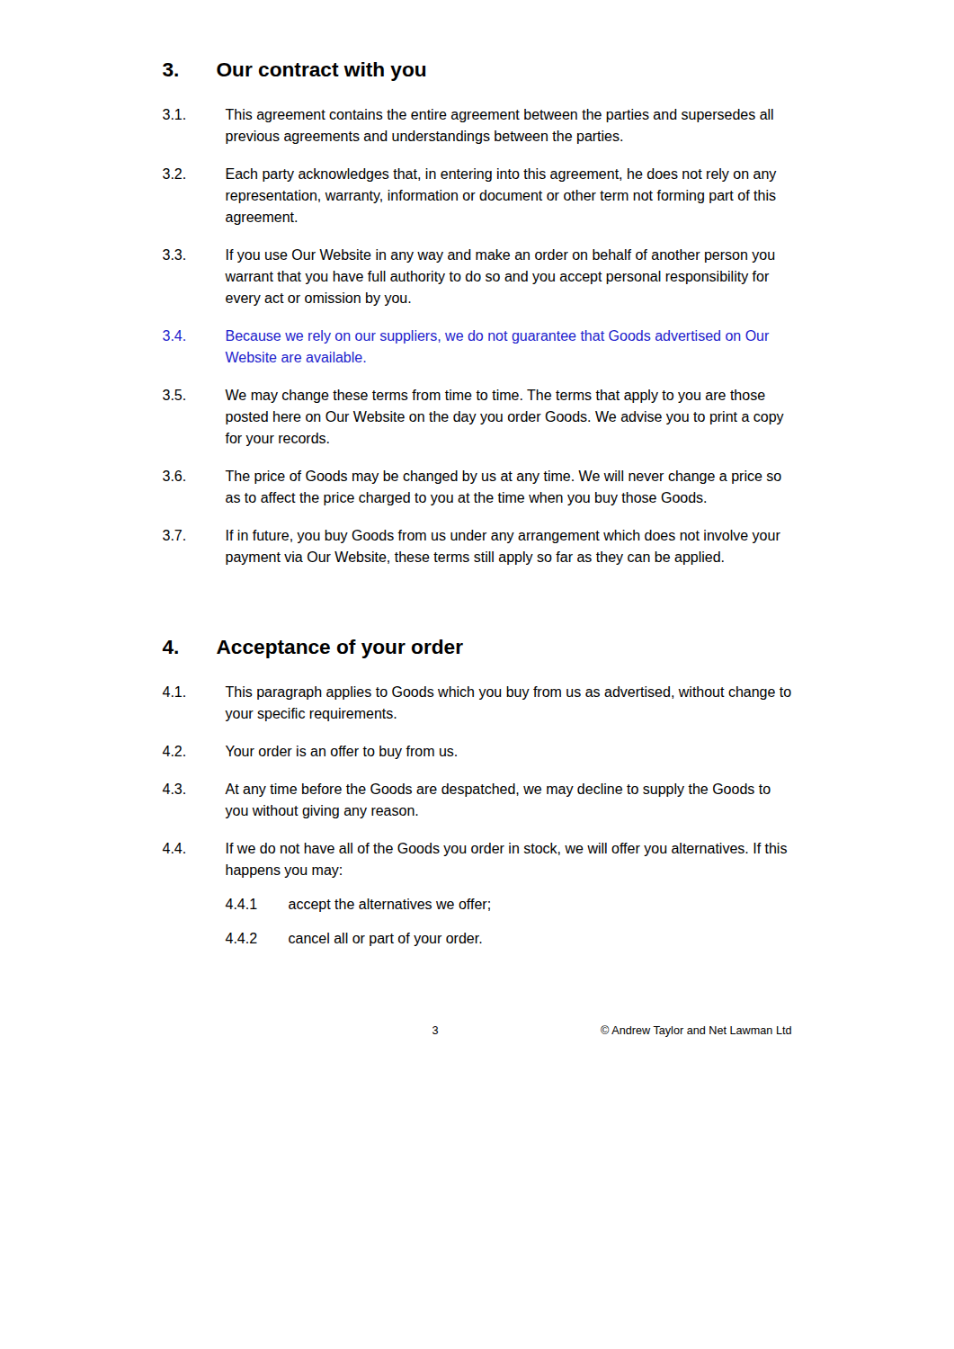3. Our contract with you
3.1. This agreement contains the entire agreement between the parties and supersedes all previous agreements and understandings between the parties.
3.2. Each party acknowledges that, in entering into this agreement, he does not rely on any representation, warranty, information or document or other term not forming part of this agreement.
3.3. If you use Our Website in any way and make an order on behalf of another person you warrant that you have full authority to do so and you accept personal responsibility for every act or omission by you.
3.4. Because we rely on our suppliers, we do not guarantee that Goods advertised on Our Website are available.
3.5. We may change these terms from time to time. The terms that apply to you are those posted here on Our Website on the day you order Goods. We advise you to print a copy for your records.
3.6. The price of Goods may be changed by us at any time. We will never change a price so as to affect the price charged to you at the time when you buy those Goods.
3.7. If in future, you buy Goods from us under any arrangement which does not involve your payment via Our Website, these terms still apply so far as they can be applied.
4. Acceptance of your order
4.1. This paragraph applies to Goods which you buy from us as advertised, without change to your specific requirements.
4.2. Your order is an offer to buy from us.
4.3. At any time before the Goods are despatched, we may decline to supply the Goods to you without giving any reason.
4.4. If we do not have all of the Goods you order in stock, we will offer you alternatives. If this happens you may:
4.4.1accept the alternatives we offer;
4.4.2cancel all or part of your order.
3
© Andrew Taylor and Net Lawman Ltd